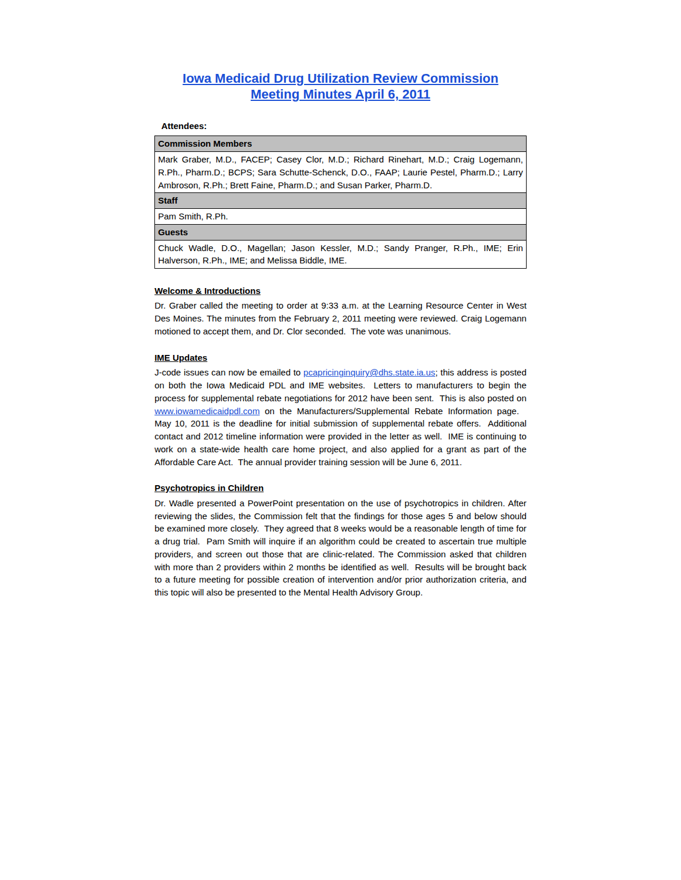Iowa Medicaid Drug Utilization Review Commission Meeting Minutes April 6, 2011
Attendees:
| Commission Members |
| Mark Graber, M.D., FACEP; Casey Clor, M.D.; Richard Rinehart, M.D.; Craig Logemann, R.Ph., Pharm.D.; BCPS; Sara Schutte-Schenck, D.O., FAAP; Laurie Pestel, Pharm.D.; Larry Ambroson, R.Ph.; Brett Faine, Pharm.D.; and Susan Parker, Pharm.D. |
| Staff |
| Pam Smith, R.Ph. |
| Guests |
| Chuck Wadle, D.O., Magellan; Jason Kessler, M.D.; Sandy Pranger, R.Ph., IME; Erin Halverson, R.Ph., IME; and Melissa Biddle, IME. |
Welcome & Introductions
Dr. Graber called the meeting to order at 9:33 a.m. at the Learning Resource Center in West Des Moines. The minutes from the February 2, 2011 meeting were reviewed. Craig Logemann motioned to accept them, and Dr. Clor seconded. The vote was unanimous.
IME Updates
J-code issues can now be emailed to pcapricinginquiry@dhs.state.ia.us; this address is posted on both the Iowa Medicaid PDL and IME websites. Letters to manufacturers to begin the process for supplemental rebate negotiations for 2012 have been sent. This is also posted on www.iowamedicaidpdl.com on the Manufacturers/Supplemental Rebate Information page. May 10, 2011 is the deadline for initial submission of supplemental rebate offers. Additional contact and 2012 timeline information were provided in the letter as well. IME is continuing to work on a state-wide health care home project, and also applied for a grant as part of the Affordable Care Act. The annual provider training session will be June 6, 2011.
Psychotropics in Children
Dr. Wadle presented a PowerPoint presentation on the use of psychotropics in children. After reviewing the slides, the Commission felt that the findings for those ages 5 and below should be examined more closely. They agreed that 8 weeks would be a reasonable length of time for a drug trial. Pam Smith will inquire if an algorithm could be created to ascertain true multiple providers, and screen out those that are clinic-related. The Commission asked that children with more than 2 providers within 2 months be identified as well. Results will be brought back to a future meeting for possible creation of intervention and/or prior authorization criteria, and this topic will also be presented to the Mental Health Advisory Group.